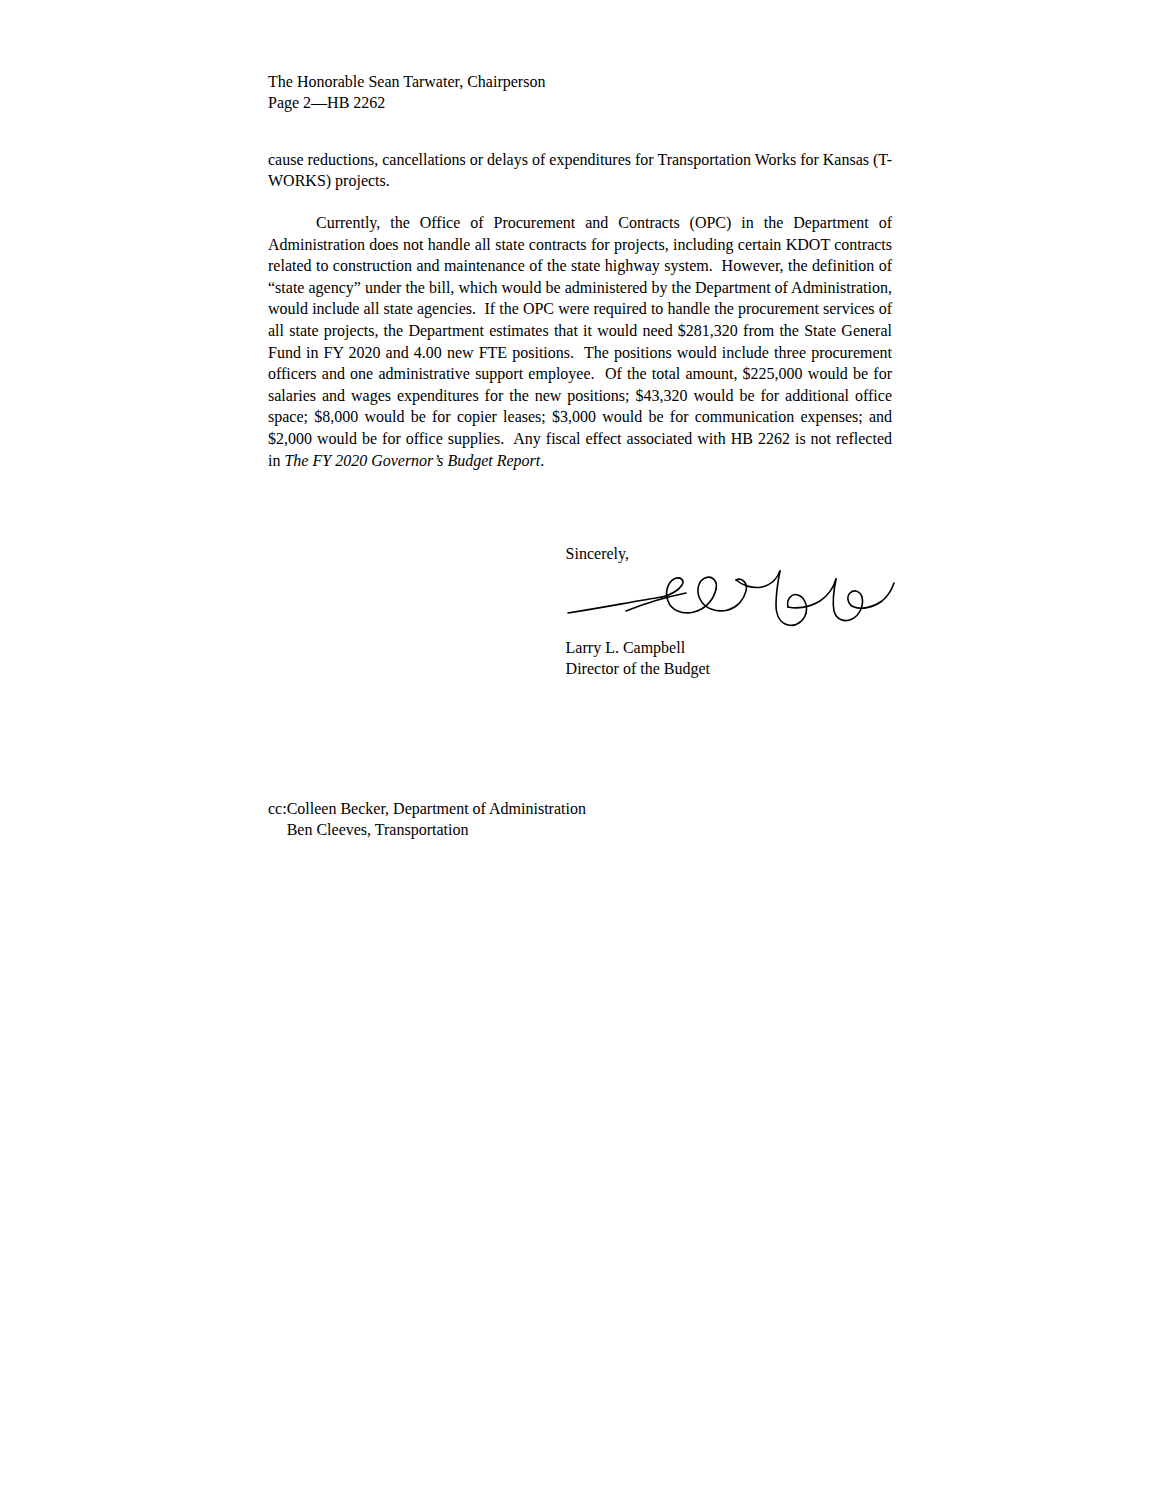The Honorable Sean Tarwater, Chairperson
Page 2—HB 2262
cause reductions, cancellations or delays of expenditures for Transportation Works for Kansas (T-WORKS) projects.
Currently, the Office of Procurement and Contracts (OPC) in the Department of Administration does not handle all state contracts for projects, including certain KDOT contracts related to construction and maintenance of the state highway system. However, the definition of “state agency” under the bill, which would be administered by the Department of Administration, would include all state agencies. If the OPC were required to handle the procurement services of all state projects, the Department estimates that it would need $281,320 from the State General Fund in FY 2020 and 4.00 new FTE positions. The positions would include three procurement officers and one administrative support employee. Of the total amount, $225,000 would be for salaries and wages expenditures for the new positions; $43,320 would be for additional office space; $8,000 would be for copier leases; $3,000 would be for communication expenses; and $2,000 would be for office supplies. Any fiscal effect associated with HB 2262 is not reflected in The FY 2020 Governor’s Budget Report.
Sincerely,
Larry L. Campbell
Director of the Budget
| cc: | Colleen Becker, Department of Administration |
| | Ben Cleeves, Transportation |